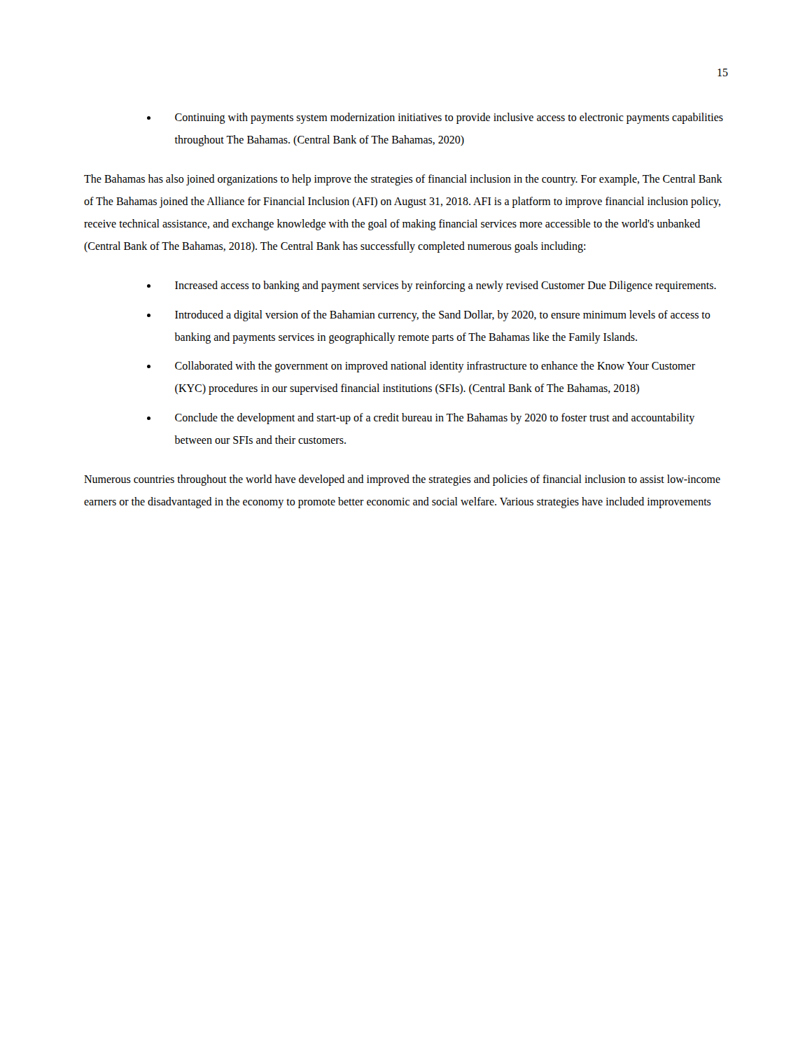15
Continuing with payments system modernization initiatives to provide inclusive access to electronic payments capabilities throughout The Bahamas. (Central Bank of The Bahamas, 2020)
The Bahamas has also joined organizations to help improve the strategies of financial inclusion in the country. For example, The Central Bank of The Bahamas joined the Alliance for Financial Inclusion (AFI) on August 31, 2018. AFI is a platform to improve financial inclusion policy, receive technical assistance, and exchange knowledge with the goal of making financial services more accessible to the world's unbanked (Central Bank of The Bahamas, 2018). The Central Bank has successfully completed numerous goals including:
Increased access to banking and payment services by reinforcing a newly revised Customer Due Diligence requirements.
Introduced a digital version of the Bahamian currency, the Sand Dollar, by 2020, to ensure minimum levels of access to banking and payments services in geographically remote parts of The Bahamas like the Family Islands.
Collaborated with the government on improved national identity infrastructure to enhance the Know Your Customer (KYC) procedures in our supervised financial institutions (SFIs). (Central Bank of The Bahamas, 2018)
Conclude the development and start-up of a credit bureau in The Bahamas by 2020 to foster trust and accountability between our SFIs and their customers.
Numerous countries throughout the world have developed and improved the strategies and policies of financial inclusion to assist low-income earners or the disadvantaged in the economy to promote better economic and social welfare. Various strategies have included improvements